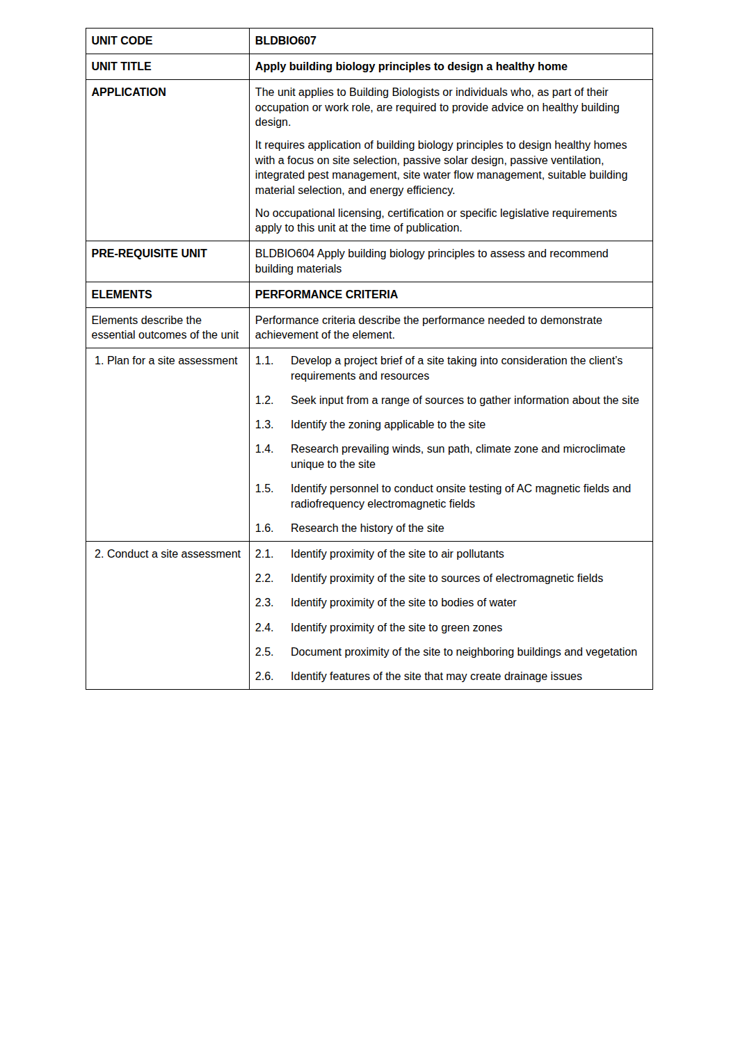| UNIT CODE | BLDBIO607 |
| UNIT TITLE | Apply building biology principles to design a healthy home |
| APPLICATION | The unit applies to Building Biologists or individuals who, as part of their occupation or work role, are required to provide advice on healthy building design. It requires application of building biology principles to design healthy homes with a focus on site selection, passive solar design, passive ventilation, integrated pest management, site water flow management, suitable building material selection, and energy efficiency. No occupational licensing, certification or specific legislative requirements apply to this unit at the time of publication. |
| PRE-REQUISITE UNIT | BLDBIO604 Apply building biology principles to assess and recommend building materials |
| ELEMENTS | PERFORMANCE CRITERIA |
| Elements describe the essential outcomes of the unit | Performance criteria describe the performance needed to demonstrate achievement of the element. |
| Plan for a site assessment | / 1.1. / Develop a project brief of a site taking into consideration the client’s requirements and resources / / 1.2. / Seek input from a range of sources to gather information about the site / / 1.3. / Identify the zoning applicable to the site / / 1.4. / Research prevailing winds, sun path, climate zone and microclimate unique to the site / / 1.5. / Identify personnel to conduct onsite testing of AC magnetic fields and radiofrequency electromagnetic fields / / 1.6. / Research the history of the site / |
| Conduct a site assessment | / 2.1. / Identify proximity of the site to air pollutants / / 2.2. / Identify proximity of the site to sources of electromagnetic fields / / 2.3. / Identify proximity of the site to bodies of water / / 2.4. / Identify proximity of the site to green zones / / 2.5. / Document proximity of the site to neighboring buildings and vegetation / / 2.6. / Identify features of the site that may create drainage issues / |